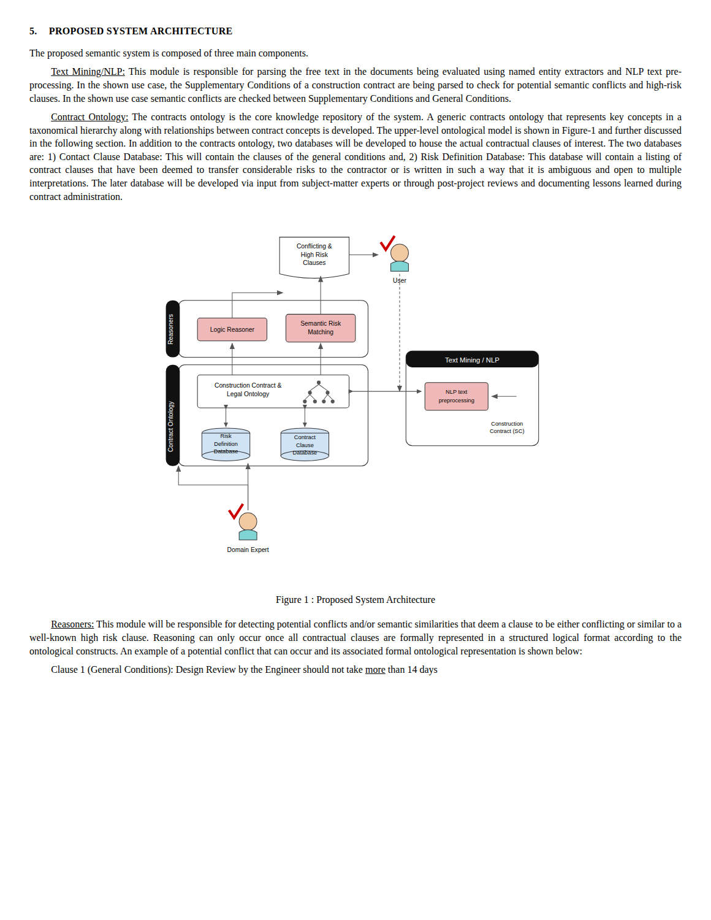5. Proposed System Architecture
The proposed semantic system is composed of three main components.
Text Mining/NLP: This module is responsible for parsing the free text in the documents being evaluated using named entity extractors and NLP text pre-processing. In the shown use case, the Supplementary Conditions of a construction contract are being parsed to check for potential semantic conflicts and high-risk clauses. In the shown use case semantic conflicts are checked between Supplementary Conditions and General Conditions.
Contract Ontology: The contracts ontology is the core knowledge repository of the system. A generic contracts ontology that represents key concepts in a taxonomical hierarchy along with relationships between contract concepts is developed. The upper-level ontological model is shown in Figure-1 and further discussed in the following section. In addition to the contracts ontology, two databases will be developed to house the actual contractual clauses of interest. The two databases are: 1) Contact Clause Database: This will contain the clauses of the general conditions and, 2) Risk Definition Database: This database will contain a listing of contract clauses that have been deemed to transfer considerable risks to the contractor or is written in such a way that it is ambiguous and open to multiple interpretations. The later database will be developed via input from subject-matter experts or through post-project reviews and documenting lessons learned during contract administration.
Conflicting & High Risk Clauses User Reasoners Logic Reasoner Semantic Risk Matching Contract Ontology Construction Contract & Legal Ontology Risk Definition Database Contract Clause Database Text Mining / NLP NLP text preprocessing Construction Contract (SC) Domain Expert
Figure 1 : Proposed System Architecture
Reasoners: This module will be responsible for detecting potential conflicts and/or semantic similarities that deem a clause to be either conflicting or similar to a well-known high risk clause. Reasoning can only occur once all contractual clauses are formally represented in a structured logical format according to the ontological constructs. An example of a potential conflict that can occur and its associated formal ontological representation is shown below:
Clause 1 (General Conditions): Design Review by the Engineer should not take more than 14 days